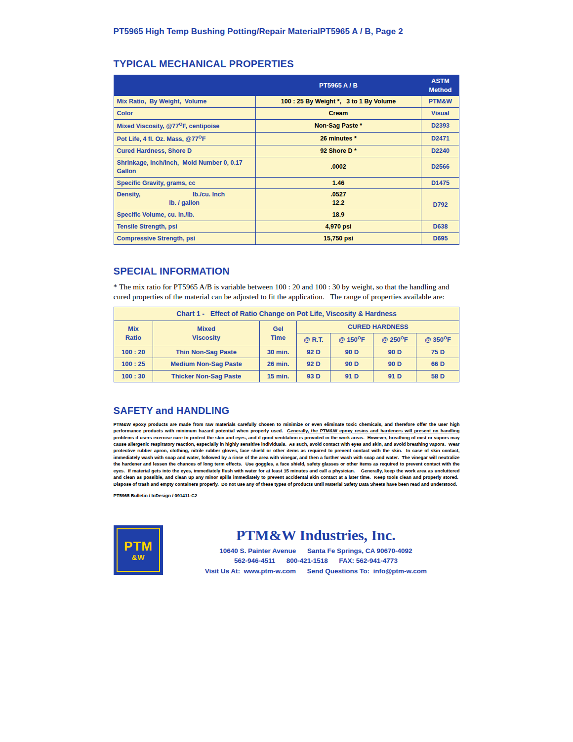PT5965 High Temp Bushing Potting/Repair MaterialPT5965 A / B, Page 2
TYPICAL MECHANICAL PROPERTIES
| | PT5965 A / B | ASTM Method |
| --- | --- | --- |
| Mix Ratio, By Weight, Volume | 100 : 25 By Weight *, 3 to 1 By Volume | PTM&W |
| Color | Cream | Visual |
| Mixed Viscosity, @77 O F, centipoise | Non-Sag Paste * | D2393 |
| Pot Life, 4 fl. Oz. Mass, @77 O F | 26 minutes * | D2471 |
| Cured Hardness, Shore D | 92 Shore D * | D2240 |
| Shrinkage, inch/inch, Mold Number 0, 0.17 Gallon | .0002 | D2566 |
| Specific Gravity, grams, cc | 1.46 | D1475 |
| Density, lb./cu. Inch lb. / gallon | .0527 12.2 | D792 |
| Specific Volume, cu. in./lb. | 18.9 |
| Tensile Strength, psi | 4,970 psi | D638 |
| Compressive Strength, psi | 15,750 psi | D695 |
SPECIAL INFORMATION
* The mix ratio for PT5965 A/B is variable between 100 : 20 and 100 : 30 by weight, so that the handling and cured properties of the material can be adjusted to fit the application. The range of properties available are:
| Chart 1 - Effect of Ratio Change on Pot Life, Viscosity & Hardness |
| --- |
| Mix Ratio | Mixed Viscosity | Gel Time | CURED HARDNESS |
| @ R.T. | @ 150 O F | @ 250 O F | @ 350 O F |
| 100 : 20 | Thin Non-Sag Paste | 30 min. | 92 D | 90 D | 90 D | 75 D |
| 100 : 25 | Medium Non-Sag Paste | 26 min. | 92 D | 90 D | 90 D | 66 D |
| 100 : 30 | Thicker Non-Sag Paste | 15 min. | 93 D | 91 D | 91 D | 58 D |
SAFETY and HANDLING
PTM&W epoxy products are made from raw materials carefully chosen to minimize or even eliminate toxic chemicals, and therefore offer the user high performance products with minimum hazard potential when properly used. Generally, the PTM&W epoxy resins and hardeners will present no handling problems if users exercise care to protect the skin and eyes, and if good ventilation is provided in the work areas. However, breathing of mist or vapors may cause allergenic respiratory reaction, especially in highly sensitive individuals. As such, avoid contact with eyes and skin, and avoid breathing vapors. Wear protective rubber apron, clothing, nitrile rubber gloves, face shield or other items as required to prevent contact with the skin. In case of skin contact, immediately wash with soap and water, followed by a rinse of the area with vinegar, and then a further wash with soap and water. The vinegar will neutralize the hardener and lessen the chances of long term effects. Use goggles, a face shield, safety glasses or other items as required to prevent contact with the eyes. If material gets into the eyes, immediately flush with water for at least 15 minutes and call a physician. Generally, keep the work area as uncluttered and clean as possible, and clean up any minor spills immediately to prevent accidental skin contact at a later time. Keep tools clean and properly stored. Dispose of trash and empty containers properly. Do not use any of these types of products until Material Safety Data Sheets have been read and understood.
PT5965 Bulletin / InDesign / 091411-C2
PTM&W
PTM&W Industries, Inc.
10640 S. Painter Avenue Santa Fe Springs, CA 90670-4092
562-946-4511 800-421-1518 FAX: 562-941-4773
Visit Us At: www.ptm-w.com Send Questions To: info@ptm-w.com